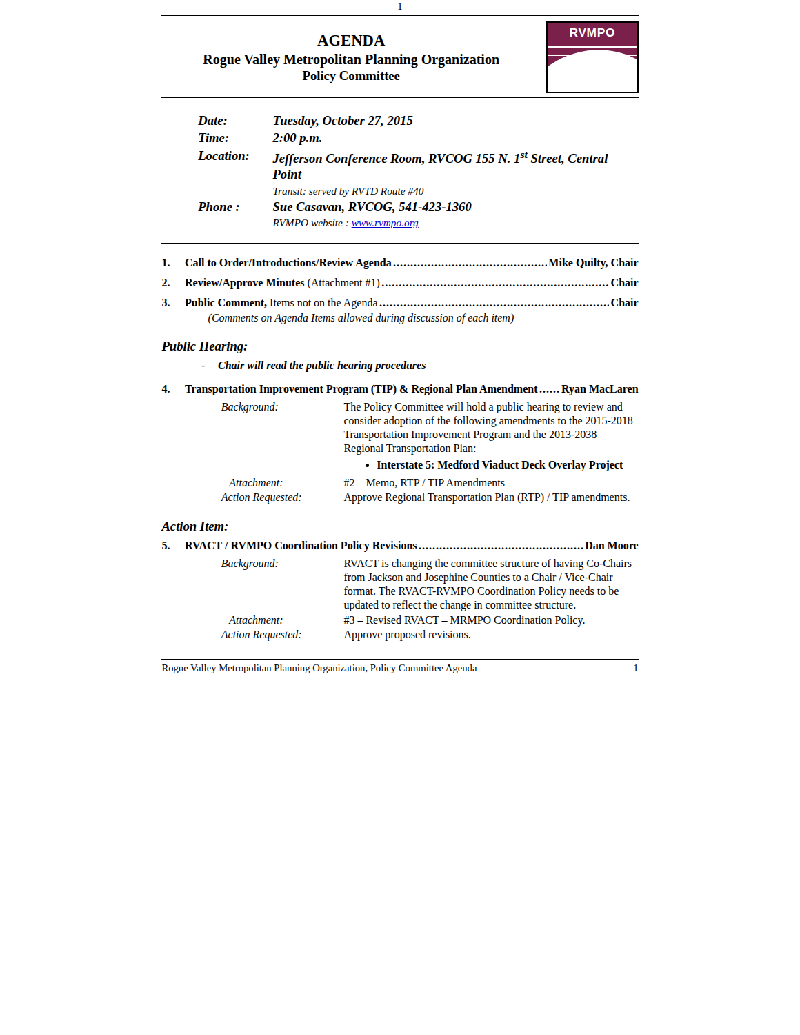1
AGENDA
Rogue Valley Metropolitan Planning Organization
Policy Committee
RVMPO
| Date: | Tuesday, October 27, 2015 |
| Time: | 2:00 p.m. |
| Location: | Jefferson Conference Room, RVCOG 155 N. 1 st Street, Central Point |
| | Transit: served by RVTD Route #40 |
| Phone : | Sue Casavan, RVCOG, 541-423-1360 |
| | RVMPO website : www.rvmpo.org |
1.
Call to Order/Introductions/Review Agenda ........................................................... Mike Quilty, Chair
2.
Review/Approve Minutes (Attachment #1) ..................................................................................... Chair
3.
Public Comment, Items not on the Agenda ................................................................................... Chair
(Comments on Agenda Items allowed during discussion of each item)
Public Hearing:
Chair will read the public hearing procedures
4.
Transportation Improvement Program (TIP) & Regional Plan Amendment .............. Ryan MacLaren
| Background: | The Policy Committee will hold a public hearing to review and consider adoption of the following amendments to the 2015-2018 Transportation Improvement Program and the 2013-2038 Regional Transportation Plan: Interstate 5: Medford Viaduct Deck Overlay Project |
| Attachment: | #2 – Memo, RTP / TIP Amendments |
| Action Requested: | Approve Regional Transportation Plan (RTP) / TIP amendments. |
Action Item:
5.
RVACT / RVMPO Coordination Policy Revisions .......................................................................... Dan Moore
| Background: | RVACT is changing the committee structure of having Co-Chairs from Jackson and Josephine Counties to a Chair / Vice-Chair format. The RVACT-RVMPO Coordination Policy needs to be updated to reflect the change in committee structure. |
| Attachment: | #3 – Revised RVACT – MRMPO Coordination Policy. |
| Action Requested: | Approve proposed revisions. |
Rogue Valley Metropolitan Planning Organization, Policy Committee Agenda 1